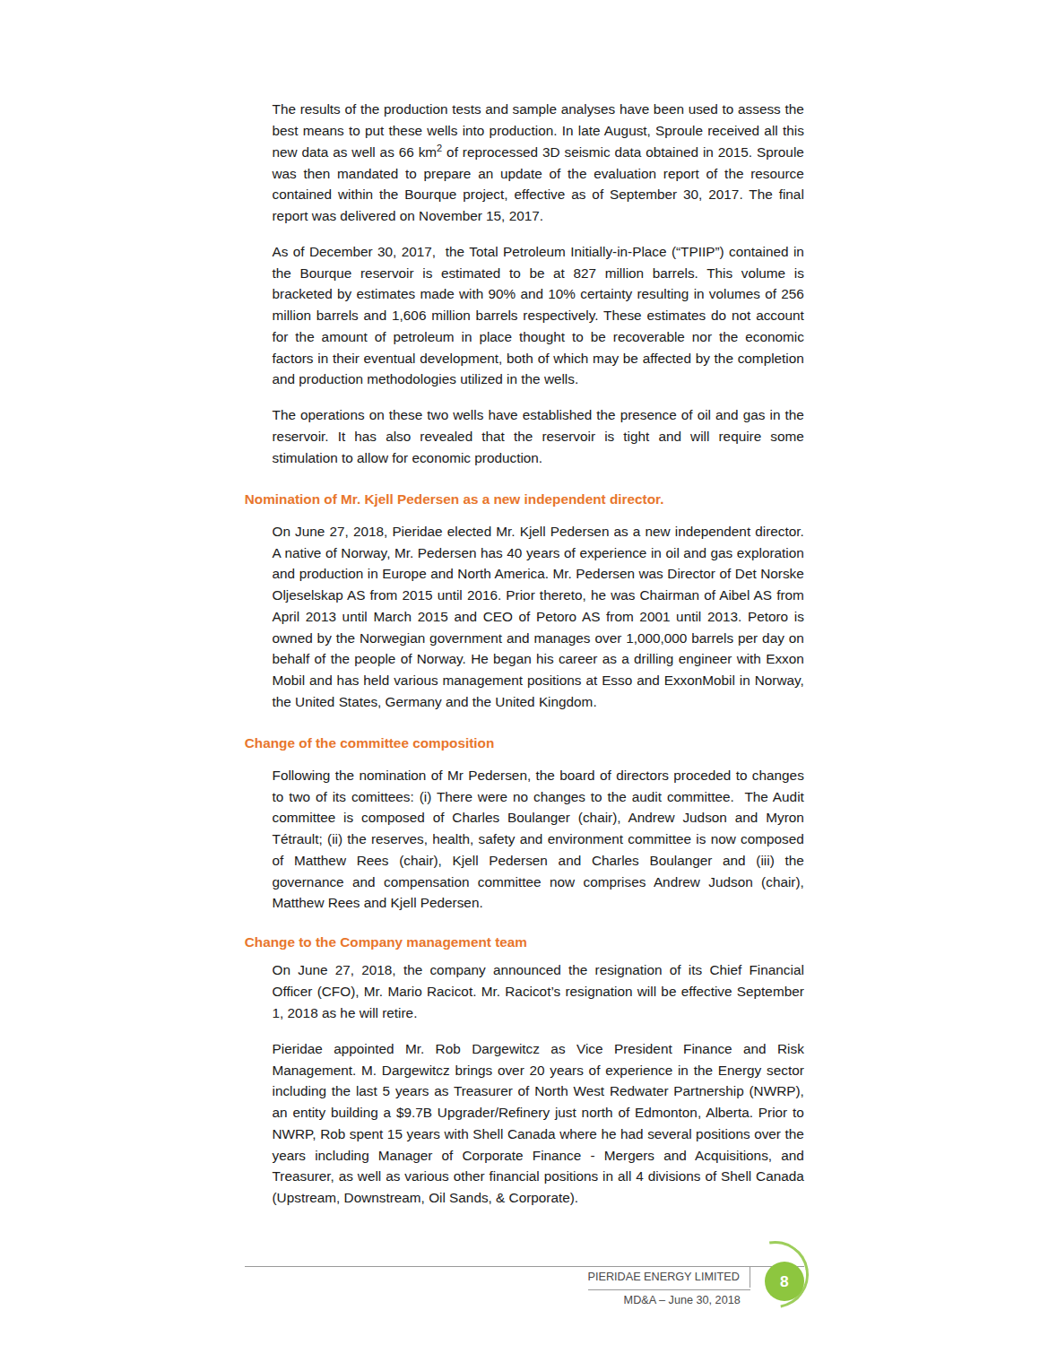The results of the production tests and sample analyses have been used to assess the best means to put these wells into production. In late August, Sproule received all this new data as well as 66 km2 of reprocessed 3D seismic data obtained in 2015. Sproule was then mandated to prepare an update of the evaluation report of the resource contained within the Bourque project, effective as of September 30, 2017. The final report was delivered on November 15, 2017.
As of December 30, 2017, the Total Petroleum Initially-in-Place (“TPIIP”) contained in the Bourque reservoir is estimated to be at 827 million barrels. This volume is bracketed by estimates made with 90% and 10% certainty resulting in volumes of 256 million barrels and 1,606 million barrels respectively. These estimates do not account for the amount of petroleum in place thought to be recoverable nor the economic factors in their eventual development, both of which may be affected by the completion and production methodologies utilized in the wells.
The operations on these two wells have established the presence of oil and gas in the reservoir. It has also revealed that the reservoir is tight and will require some stimulation to allow for economic production.
Nomination of Mr. Kjell Pedersen as a new independent director.
On June 27, 2018, Pieridae elected Mr. Kjell Pedersen as a new independent director. A native of Norway, Mr. Pedersen has 40 years of experience in oil and gas exploration and production in Europe and North America. Mr. Pedersen was Director of Det Norske Oljeselskap AS from 2015 until 2016. Prior thereto, he was Chairman of Aibel AS from April 2013 until March 2015 and CEO of Petoro AS from 2001 until 2013. Petoro is owned by the Norwegian government and manages over 1,000,000 barrels per day on behalf of the people of Norway. He began his career as a drilling engineer with Exxon Mobil and has held various management positions at Esso and ExxonMobil in Norway, the United States, Germany and the United Kingdom.
Change of the committee composition
Following the nomination of Mr Pedersen, the board of directors proceded to changes to two of its comittees: (i) There were no changes to the audit committee. The Audit committee is composed of Charles Boulanger (chair), Andrew Judson and Myron Tétrault; (ii) the reserves, health, safety and environment committee is now composed of Matthew Rees (chair), Kjell Pedersen and Charles Boulanger and (iii) the governance and compensation committee now comprises Andrew Judson (chair), Matthew Rees and Kjell Pedersen.
Change to the Company management team
On June 27, 2018, the company announced the resignation of its Chief Financial Officer (CFO), Mr. Mario Racicot. Mr. Racicot’s resignation will be effective September 1, 2018 as he will retire.
Pieridae appointed Mr. Rob Dargewitcz as Vice President Finance and Risk Management. M. Dargewitcz brings over 20 years of experience in the Energy sector including the last 5 years as Treasurer of North West Redwater Partnership (NWRP), an entity building a $9.7B Upgrader/Refinery just north of Edmonton, Alberta. Prior to NWRP, Rob spent 15 years with Shell Canada where he had several positions over the years including Manager of Corporate Finance - Mergers and Acquisitions, and Treasurer, as well as various other financial positions in all 4 divisions of Shell Canada (Upstream, Downstream, Oil Sands, & Corporate).
PIERIDAE ENERGY LIMITED MD&A – June 30, 2018
8